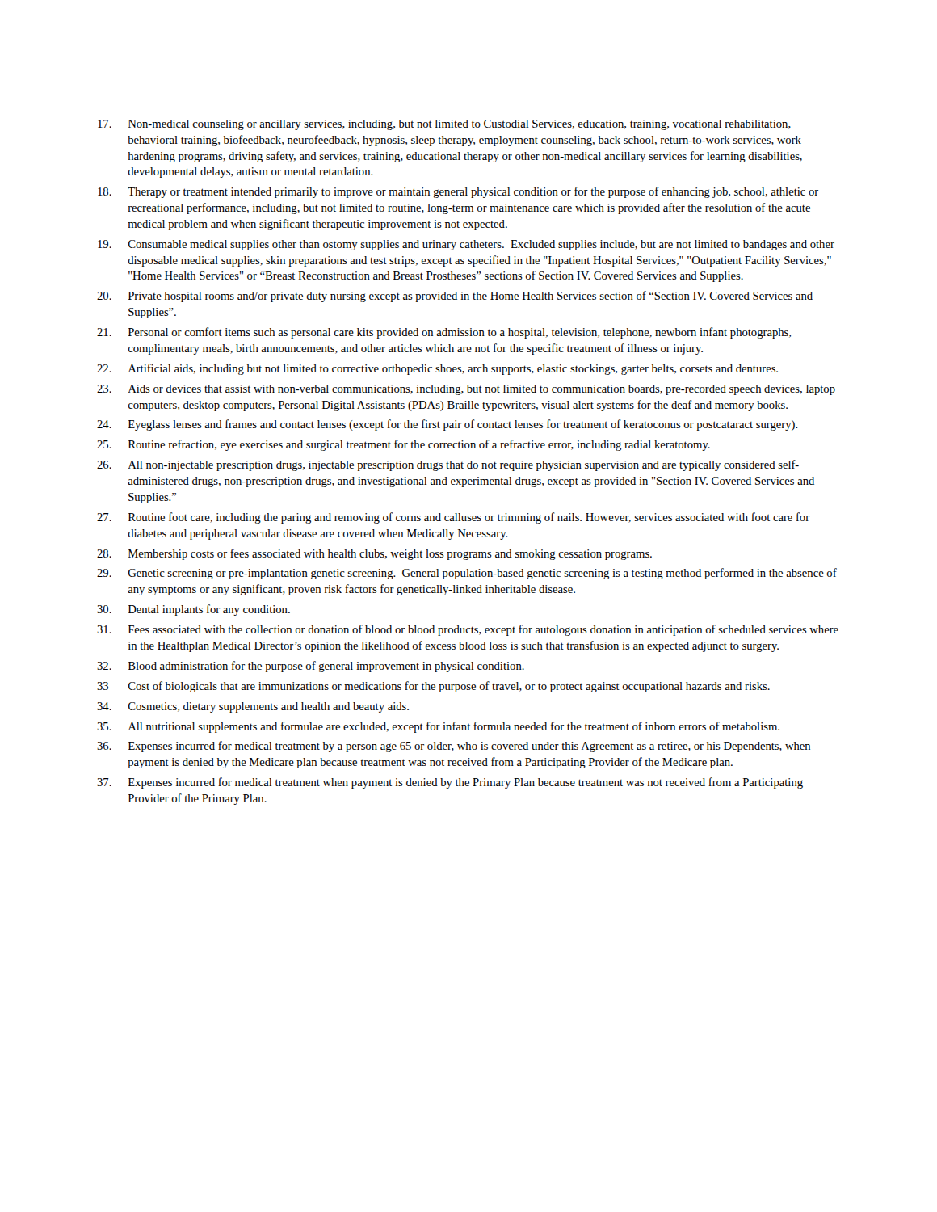17. Non-medical counseling or ancillary services, including, but not limited to Custodial Services, education, training, vocational rehabilitation, behavioral training, biofeedback, neurofeedback, hypnosis, sleep therapy, employment counseling, back school, return-to-work services, work hardening programs, driving safety, and services, training, educational therapy or other non-medical ancillary services for learning disabilities, developmental delays, autism or mental retardation.
18. Therapy or treatment intended primarily to improve or maintain general physical condition or for the purpose of enhancing job, school, athletic or recreational performance, including, but not limited to routine, long-term or maintenance care which is provided after the resolution of the acute medical problem and when significant therapeutic improvement is not expected.
19. Consumable medical supplies other than ostomy supplies and urinary catheters. Excluded supplies include, but are not limited to bandages and other disposable medical supplies, skin preparations and test strips, except as specified in the "Inpatient Hospital Services," "Outpatient Facility Services," "Home Health Services" or “Breast Reconstruction and Breast Prostheses” sections of Section IV. Covered Services and Supplies.
20. Private hospital rooms and/or private duty nursing except as provided in the Home Health Services section of “Section IV. Covered Services and Supplies”.
21. Personal or comfort items such as personal care kits provided on admission to a hospital, television, telephone, newborn infant photographs, complimentary meals, birth announcements, and other articles which are not for the specific treatment of illness or injury.
22. Artificial aids, including but not limited to corrective orthopedic shoes, arch supports, elastic stockings, garter belts, corsets and dentures.
23. Aids or devices that assist with non-verbal communications, including, but not limited to communication boards, pre-recorded speech devices, laptop computers, desktop computers, Personal Digital Assistants (PDAs) Braille typewriters, visual alert systems for the deaf and memory books.
24. Eyeglass lenses and frames and contact lenses (except for the first pair of contact lenses for treatment of keratoconus or postcataract surgery).
25. Routine refraction, eye exercises and surgical treatment for the correction of a refractive error, including radial keratotomy.
26. All non-injectable prescription drugs, injectable prescription drugs that do not require physician supervision and are typically considered self-administered drugs, non-prescription drugs, and investigational and experimental drugs, except as provided in "Section IV. Covered Services and Supplies.”
27. Routine foot care, including the paring and removing of corns and calluses or trimming of nails. However, services associated with foot care for diabetes and peripheral vascular disease are covered when Medically Necessary.
28. Membership costs or fees associated with health clubs, weight loss programs and smoking cessation programs.
29. Genetic screening or pre-implantation genetic screening. General population-based genetic screening is a testing method performed in the absence of any symptoms or any significant, proven risk factors for genetically-linked inheritable disease.
30. Dental implants for any condition.
31. Fees associated with the collection or donation of blood or blood products, except for autologous donation in anticipation of scheduled services where in the Healthplan Medical Director’s opinion the likelihood of excess blood loss is such that transfusion is an expected adjunct to surgery.
32. Blood administration for the purpose of general improvement in physical condition.
33 Cost of biologicals that are immunizations or medications for the purpose of travel, or to protect against occupational hazards and risks.
34. Cosmetics, dietary supplements and health and beauty aids.
35. All nutritional supplements and formulae are excluded, except for infant formula needed for the treatment of inborn errors of metabolism.
36. Expenses incurred for medical treatment by a person age 65 or older, who is covered under this Agreement as a retiree, or his Dependents, when payment is denied by the Medicare plan because treatment was not received from a Participating Provider of the Medicare plan.
37. Expenses incurred for medical treatment when payment is denied by the Primary Plan because treatment was not received from a Participating Provider of the Primary Plan.